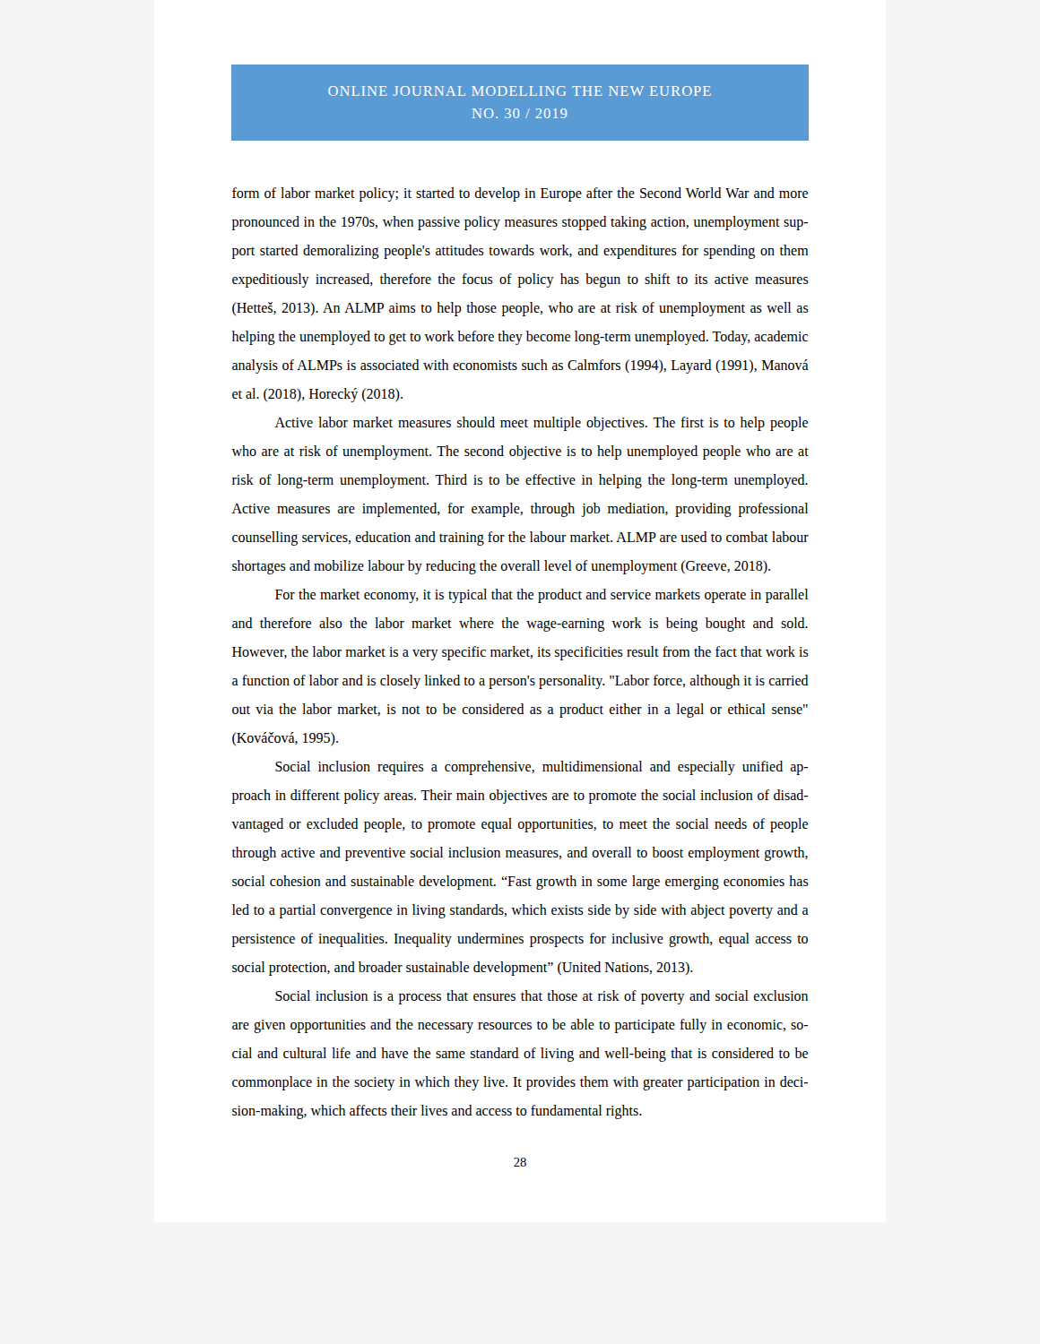Online Journal Modelling the New Europe
No. 30 / 2019
form of labor market policy; it started to develop in Europe after the Second World War and more pronounced in the 1970s, when passive policy measures stopped taking action, unemployment support started demoralizing people's attitudes towards work, and expenditures for spending on them expeditiously increased, therefore the focus of policy has begun to shift to its active measures (Hetteš, 2013). An ALMP aims to help those people, who are at risk of unemployment as well as helping the unemployed to get to work before they become long-term unemployed. Today, academic analysis of ALMPs is associated with economists such as Calmfors (1994), Layard (1991), Manová et al. (2018), Horecký (2018).
Active labor market measures should meet multiple objectives. The first is to help people who are at risk of unemployment. The second objective is to help unemployed people who are at risk of long-term unemployment. Third is to be effective in helping the long-term unemployed. Active measures are implemented, for example, through job mediation, providing professional counselling services, education and training for the labour market. ALMP are used to combat labour shortages and mobilize labour by reducing the overall level of unemployment (Greeve, 2018).
For the market economy, it is typical that the product and service markets operate in parallel and therefore also the labor market where the wage-earning work is being bought and sold. However, the labor market is a very specific market, its specificities result from the fact that work is a function of labor and is closely linked to a person's personality. "Labor force, although it is carried out via the labor market, is not to be considered as a product either in a legal or ethical sense" (Kováčová, 1995).
Social inclusion requires a comprehensive, multidimensional and especially unified approach in different policy areas. Their main objectives are to promote the social inclusion of disadvantaged or excluded people, to promote equal opportunities, to meet the social needs of people through active and preventive social inclusion measures, and overall to boost employment growth, social cohesion and sustainable development. “Fast growth in some large emerging economies has led to a partial convergence in living standards, which exists side by side with abject poverty and a persistence of inequalities. Inequality undermines prospects for inclusive growth, equal access to social protection, and broader sustainable development” (United Nations, 2013).
Social inclusion is a process that ensures that those at risk of poverty and social exclusion are given opportunities and the necessary resources to be able to participate fully in economic, social and cultural life and have the same standard of living and well-being that is considered to be commonplace in the society in which they live. It provides them with greater participation in decision-making, which affects their lives and access to fundamental rights.
28